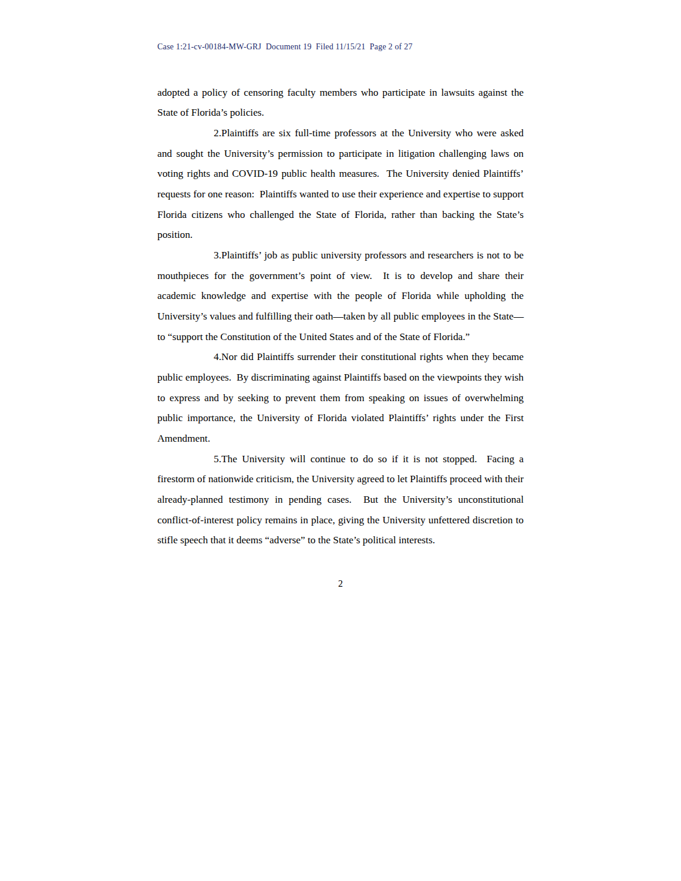Case 1:21-cv-00184-MW-GRJ Document 19 Filed 11/15/21 Page 2 of 27
adopted a policy of censoring faculty members who participate in lawsuits against the State of Florida’s policies.
2. Plaintiffs are six full-time professors at the University who were asked and sought the University’s permission to participate in litigation challenging laws on voting rights and COVID-19 public health measures. The University denied Plaintiffs’ requests for one reason: Plaintiffs wanted to use their experience and expertise to support Florida citizens who challenged the State of Florida, rather than backing the State’s position.
3. Plaintiffs’ job as public university professors and researchers is not to be mouthpieces for the government’s point of view. It is to develop and share their academic knowledge and expertise with the people of Florida while upholding the University’s values and fulfilling their oath—taken by all public employees in the State—to “support the Constitution of the United States and of the State of Florida.”
4. Nor did Plaintiffs surrender their constitutional rights when they became public employees. By discriminating against Plaintiffs based on the viewpoints they wish to express and by seeking to prevent them from speaking on issues of overwhelming public importance, the University of Florida violated Plaintiffs’ rights under the First Amendment.
5. The University will continue to do so if it is not stopped. Facing a firestorm of nationwide criticism, the University agreed to let Plaintiffs proceed with their already-planned testimony in pending cases. But the University’s unconstitutional conflict-of-interest policy remains in place, giving the University unfettered discretion to stifle speech that it deems “adverse” to the State’s political interests.
2